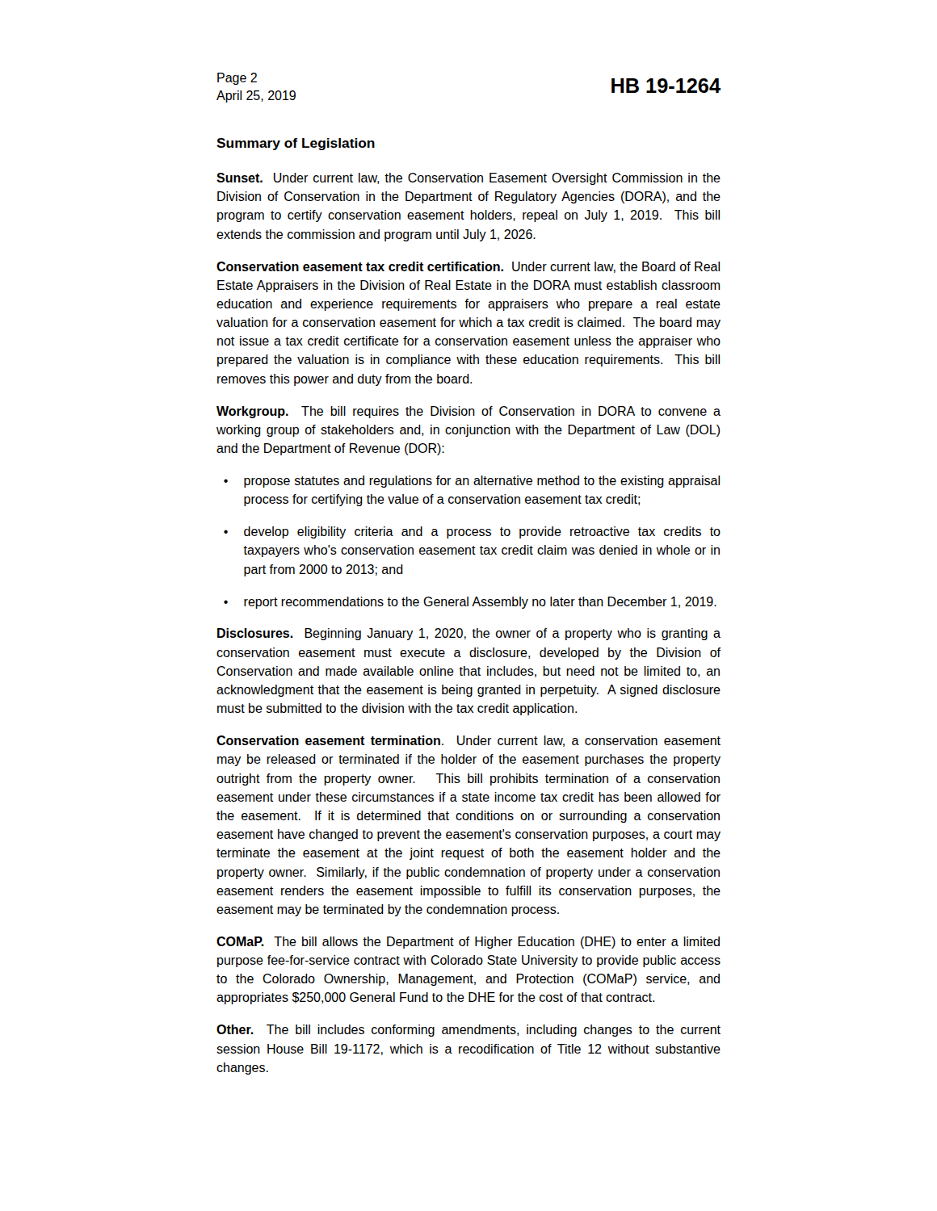Page 2
April 25, 2019
HB 19-1264
Summary of Legislation
Sunset. Under current law, the Conservation Easement Oversight Commission in the Division of Conservation in the Department of Regulatory Agencies (DORA), and the program to certify conservation easement holders, repeal on July 1, 2019. This bill extends the commission and program until July 1, 2026.
Conservation easement tax credit certification. Under current law, the Board of Real Estate Appraisers in the Division of Real Estate in the DORA must establish classroom education and experience requirements for appraisers who prepare a real estate valuation for a conservation easement for which a tax credit is claimed. The board may not issue a tax credit certificate for a conservation easement unless the appraiser who prepared the valuation is in compliance with these education requirements. This bill removes this power and duty from the board.
Workgroup. The bill requires the Division of Conservation in DORA to convene a working group of stakeholders and, in conjunction with the Department of Law (DOL) and the Department of Revenue (DOR):
propose statutes and regulations for an alternative method to the existing appraisal process for certifying the value of a conservation easement tax credit;
develop eligibility criteria and a process to provide retroactive tax credits to taxpayers who's conservation easement tax credit claim was denied in whole or in part from 2000 to 2013; and
report recommendations to the General Assembly no later than December 1, 2019.
Disclosures. Beginning January 1, 2020, the owner of a property who is granting a conservation easement must execute a disclosure, developed by the Division of Conservation and made available online that includes, but need not be limited to, an acknowledgment that the easement is being granted in perpetuity. A signed disclosure must be submitted to the division with the tax credit application.
Conservation easement termination. Under current law, a conservation easement may be released or terminated if the holder of the easement purchases the property outright from the property owner. This bill prohibits termination of a conservation easement under these circumstances if a state income tax credit has been allowed for the easement. If it is determined that conditions on or surrounding a conservation easement have changed to prevent the easement's conservation purposes, a court may terminate the easement at the joint request of both the easement holder and the property owner. Similarly, if the public condemnation of property under a conservation easement renders the easement impossible to fulfill its conservation purposes, the easement may be terminated by the condemnation process.
COMaP. The bill allows the Department of Higher Education (DHE) to enter a limited purpose fee-for-service contract with Colorado State University to provide public access to the Colorado Ownership, Management, and Protection (COMaP) service, and appropriates $250,000 General Fund to the DHE for the cost of that contract.
Other. The bill includes conforming amendments, including changes to the current session House Bill 19-1172, which is a recodification of Title 12 without substantive changes.